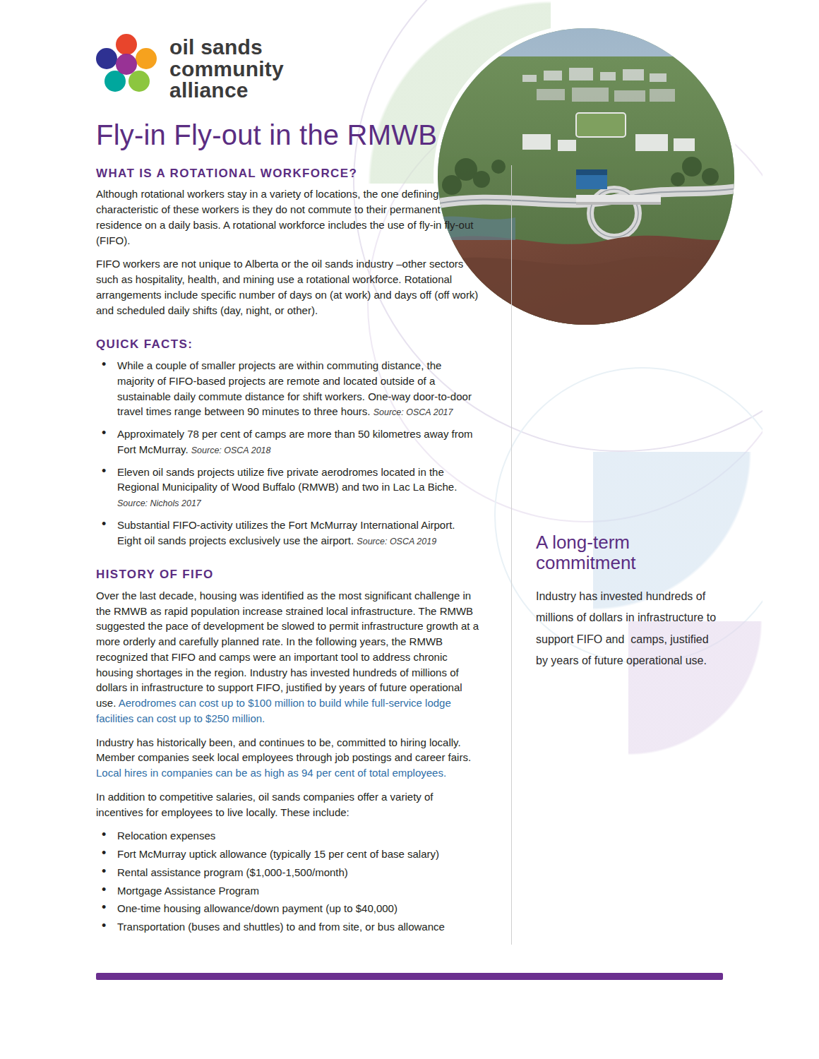oil sands community alliance
Fly-in Fly-out in the RMWB
What is a rotational workforce?
Although rotational workers stay in a variety of locations, the one defining characteristic of these workers is they do not commute to their permanent residence on a daily basis. A rotational workforce includes the use of fly-in fly-out (FIFO).
FIFO workers are not unique to Alberta or the oil sands industry –other sectors such as hospitality, health, and mining use a rotational workforce. Rotational arrangements include specific number of days on (at work) and days off (off work) and scheduled daily shifts (day, night, or other).
Quick facts:
While a couple of smaller projects are within commuting distance, the majority of FIFO-based projects are remote and located outside of a sustainable daily commute distance for shift workers. One-way door-to-door travel times range between 90 minutes to three hours. Source: OSCA 2017
Approximately 78 per cent of camps are more than 50 kilometres away from Fort McMurray. Source: OSCA 2018
Eleven oil sands projects utilize five private aerodromes located in the Regional Municipality of Wood Buffalo (RMWB) and two in Lac La Biche. Source: Nichols 2017
Substantial FIFO-activity utilizes the Fort McMurray International Airport. Eight oil sands projects exclusively use the airport. Source: OSCA 2019
History of FIFO
Over the last decade, housing was identified as the most significant challenge in the RMWB as rapid population increase strained local infrastructure. The RMWB suggested the pace of development be slowed to permit infrastructure growth at a more orderly and carefully planned rate. In the following years, the RMWB recognized that FIFO and camps were an important tool to address chronic housing shortages in the region. Industry has invested hundreds of millions of dollars in infrastructure to support FIFO, justified by years of future operational use. Aerodromes can cost up to $100 million to build while full-service lodge facilities can cost up to $250 million.
Industry has historically been, and continues to be, committed to hiring locally. Member companies seek local employees through job postings and career fairs. Local hires in companies can be as high as 94 per cent of total employees.
In addition to competitive salaries, oil sands companies offer a variety of incentives for employees to live locally. These include:
Relocation expenses
Fort McMurray uptick allowance (typically 15 per cent of base salary)
Rental assistance program ($1,000-1,500/month)
Mortgage Assistance Program
One-time housing allowance/down payment (up to $40,000)
Transportation (buses and shuttles) to and from site, or bus allowance
A long-term commitment
Industry has invested hundreds of millions of dollars in infrastructure to support FIFO and camps, justified by years of future operational use.